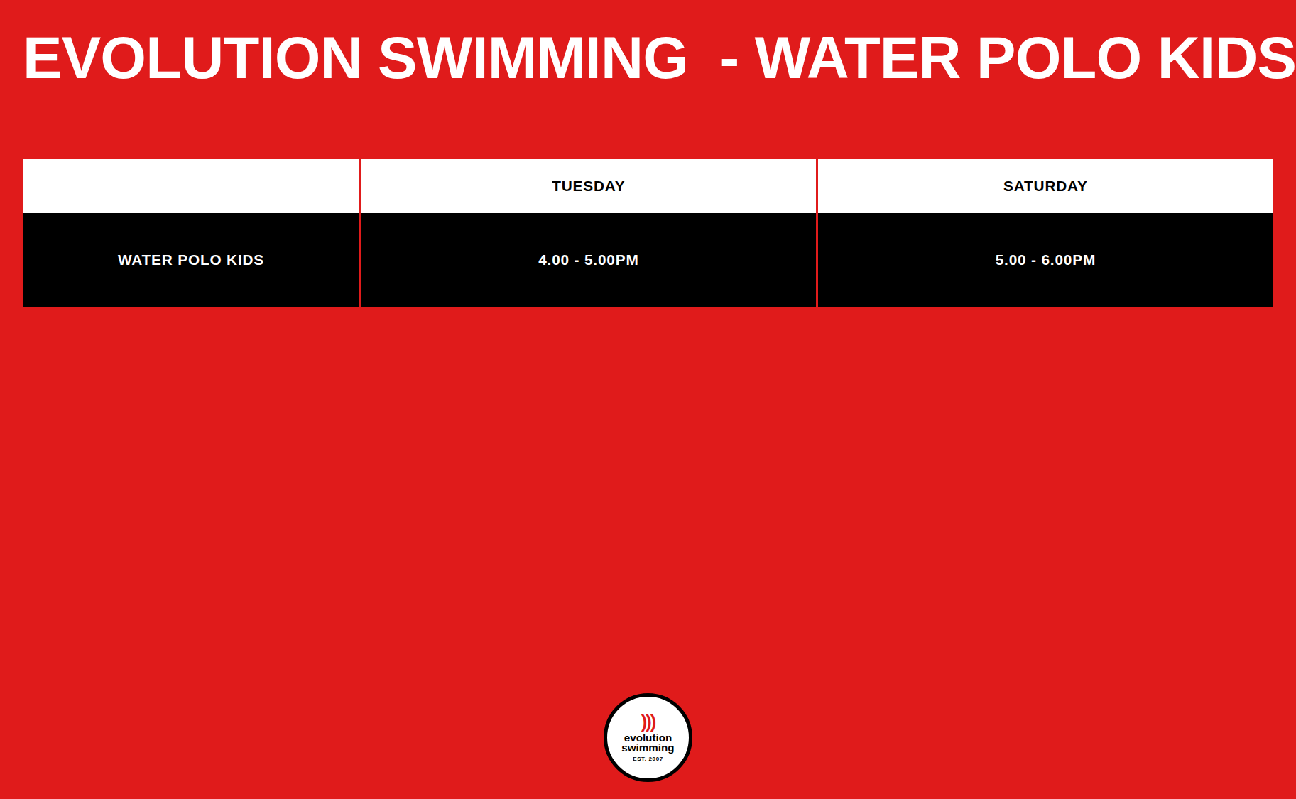Evolution Swimming - Water Polo Kids
Water Polo Kids weekly session times
| | Tuesday | Saturday |
| --- | --- | --- |
| Water Polo Kids | 4.00 - 5.00pm | 5.00 - 6.00pm |
)))
evolution
swimming
EST. 2007